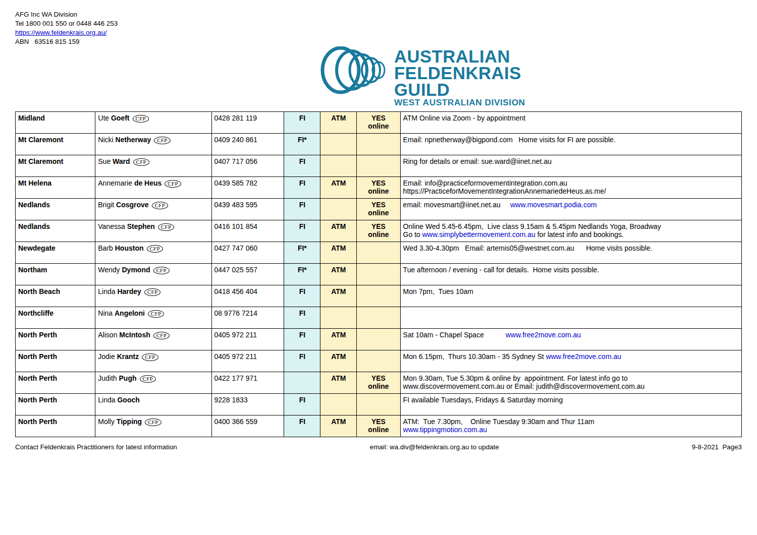AFG Inc WA Division
Tel 1800 001 550 or 0448 446 253
https://www.feldenkrais.org.au/
ABN 63516 815 159
AUSTRALIAN
FELDENKRAIS
GUILD
WEST AUSTRALIAN DIVISION
| Midland | Ute Goeft CFP | 0428 281 119 | FI | ATM | YES online | ATM Online via Zoom - by appointment |
| Mt Claremont | Nicki Netherway CFP | 0409 240 861 | FI* | | | Email: npnetherway@bigpond.com Home visits for FI are possible. |
| Mt Claremont | Sue Ward CFP | 0407 717 056 | FI | | | Ring for details or email: sue.ward@iinet.net.au |
| Mt Helena | Annemarie de Heus CFP | 0439 585 782 | FI | ATM | YES online | Email: info@practiceformovementintegration.com.au https://PracticeforMovementIntegrationAnnemariedeHeus.as.me/ |
| Nedlands | Brigit Cosgrove CFP | 0439 483 595 | FI | | YES online | email: movesmart@iinet.net.au www.movesmart.podia.com |
| Nedlands | Vanessa Stephen CFP | 0416 101 854 | FI | ATM | YES online | Online Wed 5.45-6.45pm, Live class 9.15am & 5.45pm Nedlands Yoga, Broadway Go to www.simplybettermovement.com.au for latest info and bookings. |
| Newdegate | Barb Houston CFP | 0427 747 060 | FI* | ATM | | Wed 3.30-4.30pm Email: artemis05@westnet.com.au Home visits possible. |
| Northam | Wendy Dymond CFP | 0447 025 557 | FI* | ATM | | Tue afternoon / evening - call for details. Home visits possible. |
| North Beach | Linda Hardey CFP | 0418 456 404 | FI | ATM | | Mon 7pm, Tues 10am |
| Northcliffe | Nina Angeloni CFP | 08 9776 7214 | FI | | | |
| North Perth | Alison McIntosh CFP | 0405 972 211 | FI | ATM | | Sat 10am - Chapel Space www.free2move.com.au |
| North Perth | Jodie Krantz CFP | 0405 972 211 | FI | ATM | | Mon 6.15pm, Thurs 10.30am - 35 Sydney St www.free2move.com.au |
| North Perth | Judith Pugh CFP | 0422 177 971 | | ATM | YES online | Mon 9.30am, Tue 5.30pm & online by appointment. For latest info go to www.discovermovement.com.au or Email: judith@discovermovement.com.au |
| North Perth | Linda Gooch | 9228 1833 | FI | | | FI available Tuesdays, Fridays & Saturday morning |
| North Perth | Molly Tipping CFP | 0400 366 559 | FI | ATM | YES online | ATM: Tue 7.30pm, Online Tuesday 9:30am and Thur 11am www.tippingmotion.com.au |
Contact Feldenkrais Practitioners for latest information
email: wa.div@feldenkrais.org.au to update
9-8-2021 Page3